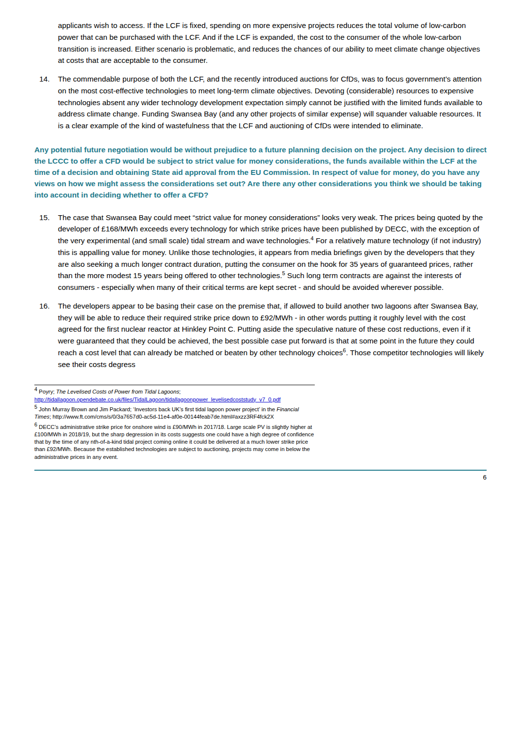applicants wish to access. If the LCF is fixed, spending on more expensive projects reduces the total volume of low-carbon power that can be purchased with the LCF. And if the LCF is expanded, the cost to the consumer of the whole low-carbon transition is increased. Either scenario is problematic, and reduces the chances of our ability to meet climate change objectives at costs that are acceptable to the consumer.
The commendable purpose of both the LCF, and the recently introduced auctions for CfDs, was to focus government’s attention on the most cost-effective technologies to meet long-term climate objectives. Devoting (considerable) resources to expensive technologies absent any wider technology development expectation simply cannot be justified with the limited funds available to address climate change. Funding Swansea Bay (and any other projects of similar expense) will squander valuable resources. It is a clear example of the kind of wastefulness that the LCF and auctioning of CfDs were intended to eliminate.
Any potential future negotiation would be without prejudice to a future planning decision on the project. Any decision to direct the LCCC to offer a CFD would be subject to strict value for money considerations, the funds available within the LCF at the time of a decision and obtaining State aid approval from the EU Commission. In respect of value for money, do you have any views on how we might assess the considerations set out? Are there any other considerations you think we should be taking into account in deciding whether to offer a CFD?
The case that Swansea Bay could meet “strict value for money considerations” looks very weak. The prices being quoted by the developer of £168/MWh exceeds every technology for which strike prices have been published by DECC, with the exception of the very experimental (and small scale) tidal stream and wave technologies.4 For a relatively mature technology (if not industry) this is appalling value for money. Unlike those technologies, it appears from media briefings given by the developers that they are also seeking a much longer contract duration, putting the consumer on the hook for 35 years of guaranteed prices, rather than the more modest 15 years being offered to other technologies.5 Such long term contracts are against the interests of consumers - especially when many of their critical terms are kept secret - and should be avoided wherever possible.
The developers appear to be basing their case on the premise that, if allowed to build another two lagoons after Swansea Bay, they will be able to reduce their required strike price down to £92/MWh - in other words putting it roughly level with the cost agreed for the first nuclear reactor at Hinkley Point C. Putting aside the speculative nature of these cost reductions, even if it were guaranteed that they could be achieved, the best possible case put forward is that at some point in the future they could reach a cost level that can already be matched or beaten by other technology choices6. Those competitor technologies will likely see their costs degress
4 Poyry; The Levelised Costs of Power from Tidal Lagoons;
http://tidallagoon.opendebate.co.uk/files/TidalLagoon/tidallagoonpower_levelisedcoststudy_v7_0.pdf
5 John Murray Brown and Jim Packard; ‘Investors back UK’s first tidal lagoon power project’ in the Financial Times; http://www.ft.com/cms/s/0/3a7657d0-ac5d-11e4-af0e-00144feab7de.html#axzz3RF4fck2X
6 DECC’s administrative strike price for onshore wind is £90/MWh in 2017/18. Large scale PV is slightly higher at £100/MWh in 2018/19, but the sharp degression in its costs suggests one could have a high degree of confidence that by the time of any nth-of-a-kind tidal project coming online it could be delivered at a much lower strike price than £92/MWh. Because the established technologies are subject to auctioning, projects may come in below the administrative prices in any event.
6